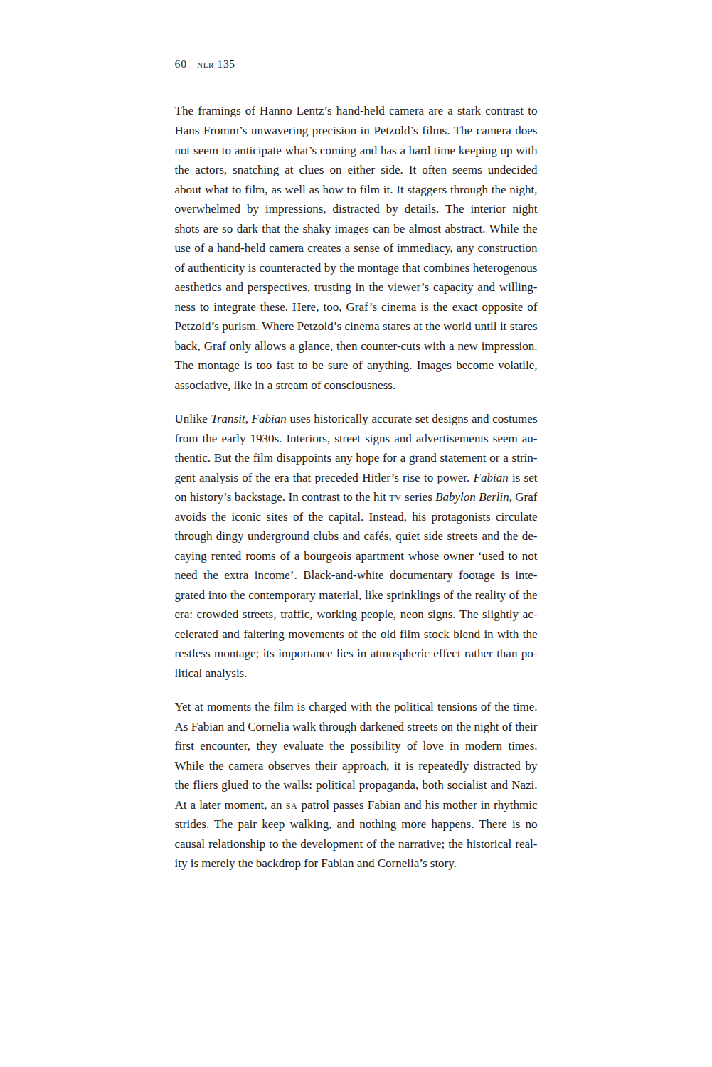60 nlr 135
The framings of Hanno Lentz’s hand-held camera are a stark contrast to Hans Fromm’s unwavering precision in Petzold’s films. The camera does not seem to anticipate what’s coming and has a hard time keeping up with the actors, snatching at clues on either side. It often seems undecided about what to film, as well as how to film it. It staggers through the night, overwhelmed by impressions, distracted by details. The interior night shots are so dark that the shaky images can be almost abstract. While the use of a hand-held camera creates a sense of immediacy, any construction of authenticity is counteracted by the montage that combines heterogenous aesthetics and perspectives, trusting in the viewer’s capacity and willingness to integrate these. Here, too, Graf’s cinema is the exact opposite of Petzold’s purism. Where Petzold’s cinema stares at the world until it stares back, Graf only allows a glance, then counter-cuts with a new impression. The montage is too fast to be sure of anything. Images become volatile, associative, like in a stream of consciousness.
Unlike Transit, Fabian uses historically accurate set designs and costumes from the early 1930s. Interiors, street signs and advertisements seem authentic. But the film disappoints any hope for a grand statement or a stringent analysis of the era that preceded Hitler’s rise to power. Fabian is set on history’s backstage. In contrast to the hit tv series Babylon Berlin, Graf avoids the iconic sites of the capital. Instead, his protagonists circulate through dingy underground clubs and cafés, quiet side streets and the decaying rented rooms of a bourgeois apartment whose owner ‘used to not need the extra income’. Black-and-white documentary footage is integrated into the contemporary material, like sprinklings of the reality of the era: crowded streets, traffic, working people, neon signs. The slightly accelerated and faltering movements of the old film stock blend in with the restless montage; its importance lies in atmospheric effect rather than political analysis.
Yet at moments the film is charged with the political tensions of the time. As Fabian and Cornelia walk through darkened streets on the night of their first encounter, they evaluate the possibility of love in modern times. While the camera observes their approach, it is repeatedly distracted by the fliers glued to the walls: political propaganda, both socialist and Nazi. At a later moment, an sa patrol passes Fabian and his mother in rhythmic strides. The pair keep walking, and nothing more happens. There is no causal relationship to the development of the narrative; the historical reality is merely the backdrop for Fabian and Cornelia’s story.